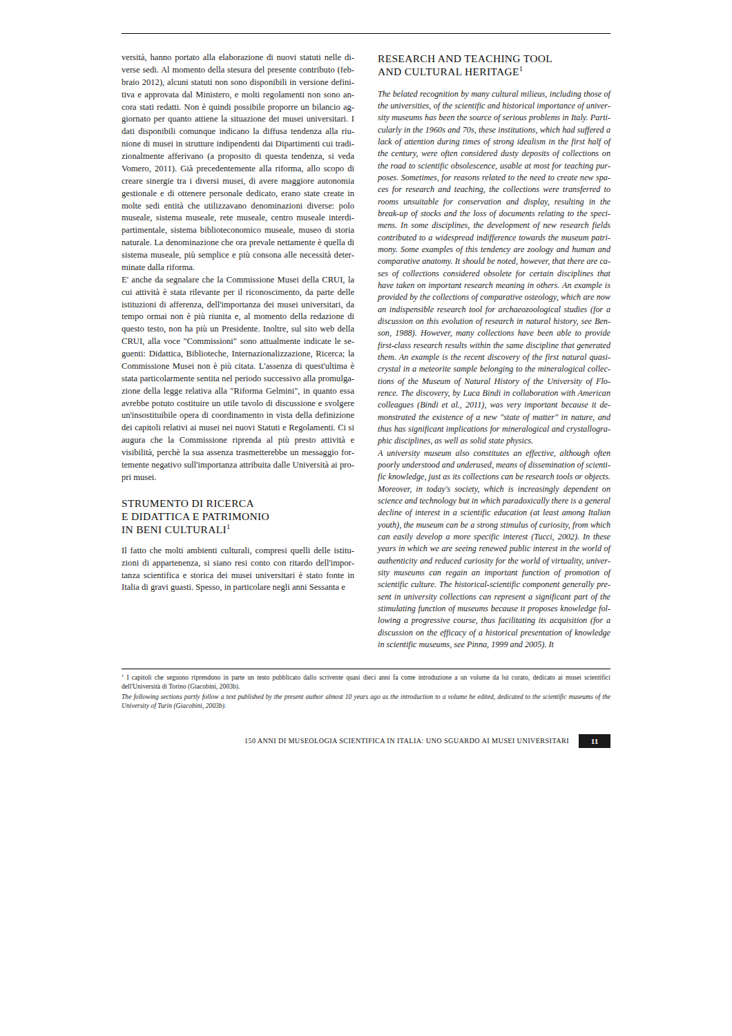versità, hanno portato alla elaborazione di nuovi statuti nelle diverse sedi. Al momento della stesura del presente contributo (febbraio 2012), alcuni statuti non sono disponibili in versione definitiva e approvata dal Ministero, e molti regolamenti non sono ancora stati redatti. Non è quindi possibile proporre un bilancio aggiornato per quanto attiene la situazione dei musei universitari. I dati disponibili comunque indicano la diffusa tendenza alla riunione di musei in strutture indipendenti dai Dipartimenti cui tradizionalmente afferivano (a proposito di questa tendenza, si veda Vomero, 2011). Già precedentemente alla riforma, allo scopo di creare sinergie tra i diversi musei, di avere maggiore autonomia gestionale e di ottenere personale dedicato, erano state create in molte sedi entità che utilizzavano denominazioni diverse: polo museale, sistema museale, rete museale, centro museale interdipartimentale, sistema biblioteconomico museale, museo di storia naturale. La denominazione che ora prevale nettamente è quella di sistema museale, più semplice e più consona alle necessità determinate dalla riforma.
E' anche da segnalare che la Commissione Musei della CRUI, la cui attività è stata rilevante per il riconoscimento, da parte delle istituzioni di afferenza, dell'importanza dei musei universitari, da tempo ormai non è più riunita e, al momento della redazione di questo testo, non ha più un Presidente. Inoltre, sul sito web della CRUI, alla voce "Commissioni" sono attualmente indicate le seguenti: Didattica, Biblioteche, Internazionalizzazione, Ricerca; la Commissione Musei non è più citata. L'assenza di quest'ultima è stata particolarmente sentita nel periodo successivo alla promulgazione della legge relativa alla "Riforma Gelmini", in quanto essa avrebbe potuto costituire un utile tavolo di discussione e svolgere un'insostituibile opera di coordinamento in vista della definizione dei capitoli relativi ai musei nei nuovi Statuti e Regolamenti. Ci si augura che la Commissione riprenda al più presto attività e visibilità, perchè la sua assenza trasmetterebbe un messaggio fortemente negativo sull'importanza attribuita dalle Università ai propri musei.
Strumento di ricerca
e didattica e patrimonio
in beni culturali1
Il fatto che molti ambienti culturali, compresi quelli delle istituzioni di appartenenza, si siano resi conto con ritardo dell'importanza scientifica e storica dei musei universitari è stato fonte in Italia di gravi guasti. Spesso, in particolare negli anni Sessanta e
Research and teaching tool
and cultural heritage1
The belated recognition by many cultural milieus, including those of the universities, of the scientific and historical importance of university museums has been the source of serious problems in Italy. Particularly in the 1960s and 70s, these institutions, which had suffered a lack of attention during times of strong idealism in the first half of the century, were often considered dusty deposits of collections on the road to scientific obsolescence, usable at most for teaching purposes. Sometimes, for reasons related to the need to create new spaces for research and teaching, the collections were transferred to rooms unsuitable for conservation and display, resulting in the break-up of stocks and the loss of documents relating to the specimens. In some disciplines, the development of new research fields contributed to a widespread indifference towards the museum patrimony. Some examples of this tendency are zoology and human and comparative anatomy. It should be noted, however, that there are cases of collections considered obsolete for certain disciplines that have taken on important research meaning in others. An example is provided by the collections of comparative osteology, which are now an indispensible research tool for archaeozoological studies (for a discussion on this evolution of research in natural history, see Benson, 1988). However, many collections have been able to provide first-class research results within the same discipline that generated them. An example is the recent discovery of the first natural quasicrystal in a meteorite sample belonging to the mineralogical collections of the Museum of Natural History of the University of Florence. The discovery, by Luca Bindi in collaboration with American colleagues (Bindi et al., 2011), was very important because it demonstrated the existence of a new "state of matter" in nature, and thus has significant implications for mineralogical and crystallographic disciplines, as well as solid state physics.
A university museum also constitutes an effective, although often poorly understood and underused, means of dissemination of scientific knowledge, just as its collections can be research tools or objects. Moreover, in today's society, which is increasingly dependent on science and technology but in which paradoxically there is a general decline of interest in a scientific education (at least among Italian youth), the museum can be a strong stimulus of curiosity, from which can easily develop a more specific interest (Tucci, 2002). In these years in which we are seeing renewed public interest in the world of authenticity and reduced curiosity for the world of virtuality, university museums can regain an important function of promotion of scientific culture. The historical-scientific component generally present in university collections can represent a significant part of the stimulating function of museums because it proposes knowledge following a progressive course, thus facilitating its acquisition (for a discussion on the efficacy of a historical presentation of knowledge in scientific museums, see Pinna, 1999 and 2005). It
1 I capitoli che seguono riprendono in parte un testo pubblicato dallo scrivente quasi dieci anni fa come introduzione a un volume da lui curato, dedicato ai musei scientifici dell'Università di Torino (Giacobini, 2003b).
The following sections partly follow a text published by the present author almost 10 years ago as the introduction to a volume he edited, dedicated to the scientific museums of the University of Turin (Giacobini, 2003b).
150 anni di museologia scientifica in Italia: uno sguardo ai musei universitari
11